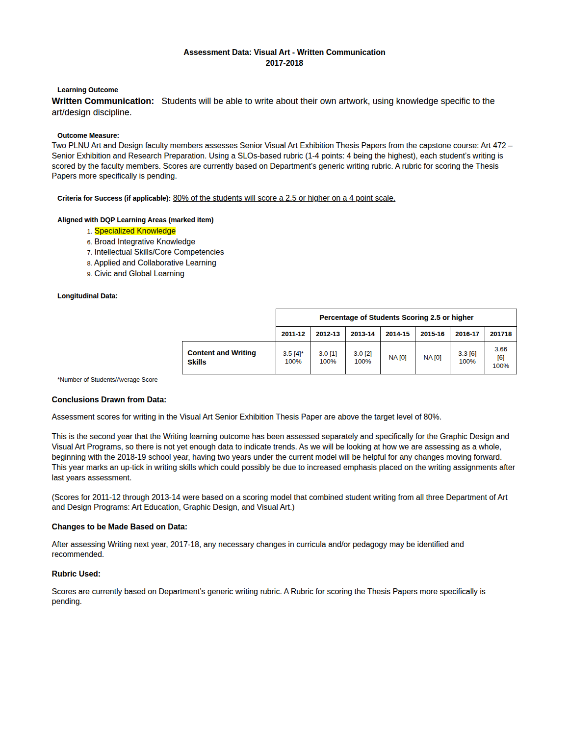Assessment Data: Visual Art - Written Communication
2017-2018
Learning Outcome
Written Communication: Students will be able to write about their own artwork, using knowledge specific to the art/design discipline.
Outcome Measure:
Two PLNU Art and Design faculty members assesses Senior Visual Art Exhibition Thesis Papers from the capstone course: Art 472 – Senior Exhibition and Research Preparation. Using a SLOs-based rubric (1-4 points: 4 being the highest), each student’s writing is scored by the faculty members. Scores are currently based on Department’s generic writing rubric. A rubric for scoring the Thesis Papers more specifically is pending.
Criteria for Success (if applicable): 80% of the students will score a 2.5 or higher on a 4 point scale.
Aligned with DQP Learning Areas (marked item)
1. Specialized Knowledge
6. Broad Integrative Knowledge
7. Intellectual Skills/Core Competencies
8. Applied and Collaborative Learning
9. Civic and Global Learning
Longitudinal Data:
| | Percentage of Students Scoring 2.5 or higher |
| | 2011-12 | 2012-13 | 2013-14 | 2014-15 | 2015-16 | 2016-17 | 201718 |
| Content and Writing Skills | 3.5 [4]* 100% | 3.0 [1] 100% | 3.0 [2] 100% | NA [0] | NA [0] | 3.3 [6] 100% | 3.66 [6] 100% |
*Number of Students/Average Score
Conclusions Drawn from Data:
Assessment scores for writing in the Visual Art Senior Exhibition Thesis Paper are above the target level of 80%.
This is the second year that the Writing learning outcome has been assessed separately and specifically for the Graphic Design and Visual Art Programs, so there is not yet enough data to indicate trends. As we will be looking at how we are assessing as a whole, beginning with the 2018-19 school year, having two years under the current model will be helpful for any changes moving forward. This year marks an up-tick in writing skills which could possibly be due to increased emphasis placed on the writing assignments after last years assessment.
(Scores for 2011-12 through 2013-14 were based on a scoring model that combined student writing from all three Department of Art and Design Programs: Art Education, Graphic Design, and Visual Art.)
Changes to be Made Based on Data:
After assessing Writing next year, 2017-18, any necessary changes in curricula and/or pedagogy may be identified and recommended.
Rubric Used:
Scores are currently based on Department’s generic writing rubric. A Rubric for scoring the Thesis Papers more specifically is pending.